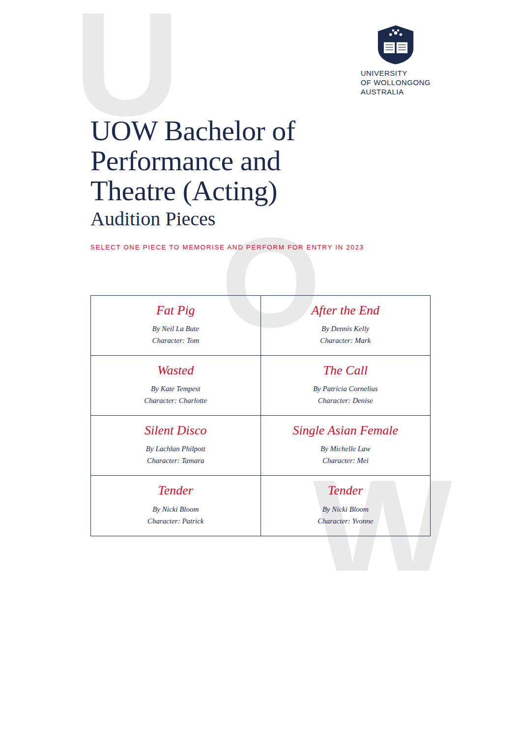U
O
W
UNIVERSITY
OF WOLLONGONG
AUSTRALIA
UOW Bachelor of
Performance and
Theatre (Acting)
Audition Pieces
Select one piece to memorise and perform for entry in 2023
| Fat Pig By Neil La Bute Character: Tom | After the End By Dennis Kelly Character: Mark |
| Wasted By Kate Tempest Character: Charlotte | The Call By Patricia Cornelius Character: Denise |
| Silent Disco By Lachlan Philpott Character: Tamara | Single Asian Female By Michelle Law Character: Mei |
| Tender By Nicki Bloom Character: Patrick | Tender By Nicki Bloom Character: Yvonne |